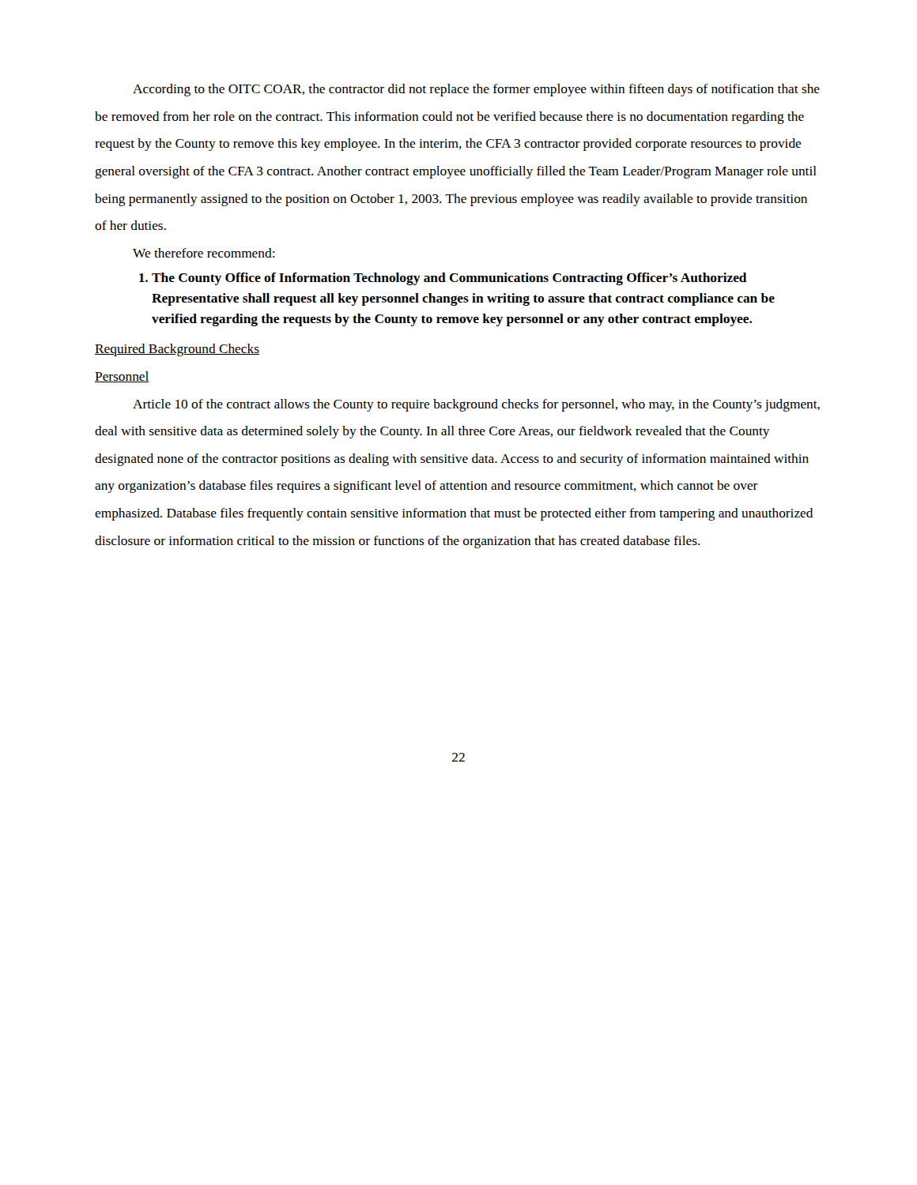According to the OITC COAR, the contractor did not replace the former employee within fifteen days of notification that she be removed from her role on the contract. This information could not be verified because there is no documentation regarding the request by the County to remove this key employee. In the interim, the CFA 3 contractor provided corporate resources to provide general oversight of the CFA 3 contract. Another contract employee unofficially filled the Team Leader/Program Manager role until being permanently assigned to the position on October 1, 2003. The previous employee was readily available to provide transition of her duties.
We therefore recommend:
The County Office of Information Technology and Communications Contracting Officer’s Authorized Representative shall request all key personnel changes in writing to assure that contract compliance can be verified regarding the requests by the County to remove key personnel or any other contract employee.
Required Background Checks
Personnel
Article 10 of the contract allows the County to require background checks for personnel, who may, in the County’s judgment, deal with sensitive data as determined solely by the County. In all three Core Areas, our fieldwork revealed that the County designated none of the contractor positions as dealing with sensitive data. Access to and security of information maintained within any organization’s database files requires a significant level of attention and resource commitment, which cannot be over emphasized. Database files frequently contain sensitive information that must be protected either from tampering and unauthorized disclosure or information critical to the mission or functions of the organization that has created database files.
22